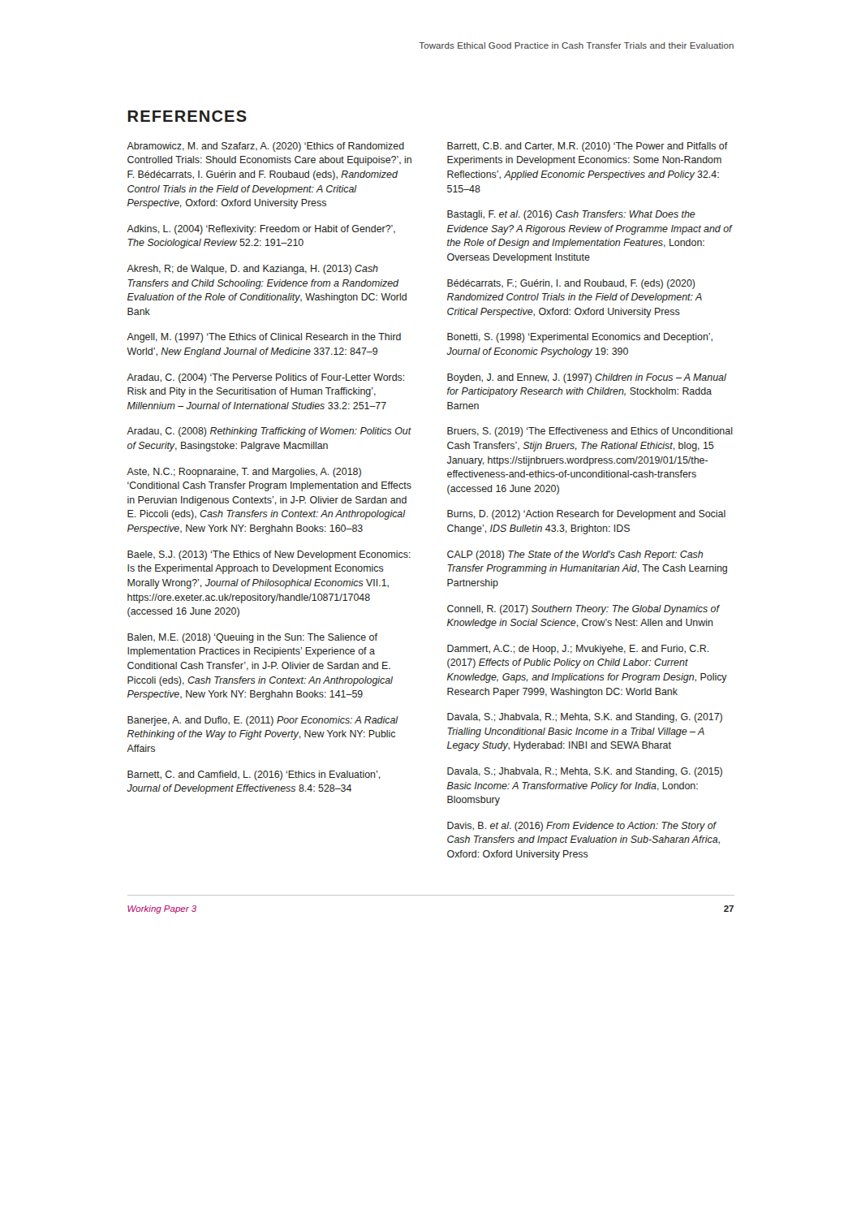Towards Ethical Good Practice in Cash Transfer Trials and their Evaluation
References
Abramowicz, M. and Szafarz, A. (2020) ‘Ethics of Randomized Controlled Trials: Should Economists Care about Equipoise?’, in F. Bédécarrats, I. Guérin and F. Roubaud (eds), Randomized Control Trials in the Field of Development: A Critical Perspective, Oxford: Oxford University Press
Adkins, L. (2004) ‘Reflexivity: Freedom or Habit of Gender?’, The Sociological Review 52.2: 191–210
Akresh, R; de Walque, D. and Kazianga, H. (2013) Cash Transfers and Child Schooling: Evidence from a Randomized Evaluation of the Role of Conditionality, Washington DC: World Bank
Angell, M. (1997) ‘The Ethics of Clinical Research in the Third World’, New England Journal of Medicine 337.12: 847–9
Aradau, C. (2004) ‘The Perverse Politics of Four-Letter Words: Risk and Pity in the Securitisation of Human Trafficking’, Millennium – Journal of International Studies 33.2: 251–77
Aradau, C. (2008) Rethinking Trafficking of Women: Politics Out of Security, Basingstoke: Palgrave Macmillan
Aste, N.C.; Roopnaraine, T. and Margolies, A. (2018) ‘Conditional Cash Transfer Program Implementation and Effects in Peruvian Indigenous Contexts’, in J-P. Olivier de Sardan and E. Piccoli (eds), Cash Transfers in Context: An Anthropological Perspective, New York NY: Berghahn Books: 160–83
Baele, S.J. (2013) ‘The Ethics of New Development Economics: Is the Experimental Approach to Development Economics Morally Wrong?’, Journal of Philosophical Economics VII.1, https://ore.exeter.ac.uk/repository/handle/10871/17048 (accessed 16 June 2020)
Balen, M.E. (2018) ‘Queuing in the Sun: The Salience of Implementation Practices in Recipients’ Experience of a Conditional Cash Transfer’, in J-P. Olivier de Sardan and E. Piccoli (eds), Cash Transfers in Context: An Anthropological Perspective, New York NY: Berghahn Books: 141–59
Banerjee, A. and Duflo, E. (2011) Poor Economics: A Radical Rethinking of the Way to Fight Poverty, New York NY: Public Affairs
Barnett, C. and Camfield, L. (2016) ‘Ethics in Evaluation’, Journal of Development Effectiveness 8.4: 528–34
Barrett, C.B. and Carter, M.R. (2010) ‘The Power and Pitfalls of Experiments in Development Economics: Some Non-Random Reflections’, Applied Economic Perspectives and Policy 32.4: 515–48
Bastagli, F. et al. (2016) Cash Transfers: What Does the Evidence Say? A Rigorous Review of Programme Impact and of the Role of Design and Implementation Features, London: Overseas Development Institute
Bédécarrats, F.; Guérin, I. and Roubaud, F. (eds) (2020) Randomized Control Trials in the Field of Development: A Critical Perspective, Oxford: Oxford University Press
Bonetti, S. (1998) ‘Experimental Economics and Deception’, Journal of Economic Psychology 19: 390
Boyden, J. and Ennew, J. (1997) Children in Focus – A Manual for Participatory Research with Children, Stockholm: Radda Barnen
Bruers, S. (2019) ‘The Effectiveness and Ethics of Unconditional Cash Transfers’, Stijn Bruers, The Rational Ethicist, blog, 15 January, https://stijnbruers.wordpress.com/2019/01/15/the-effectiveness-and-ethics-of-unconditional-cash-transfers (accessed 16 June 2020)
Burns, D. (2012) ‘Action Research for Development and Social Change’, IDS Bulletin 43.3, Brighton: IDS
CALP (2018) The State of the World's Cash Report: Cash Transfer Programming in Humanitarian Aid, The Cash Learning Partnership
Connell, R. (2017) Southern Theory: The Global Dynamics of Knowledge in Social Science, Crow’s Nest: Allen and Unwin
Dammert, A.C.; de Hoop, J.; Mvukiyehe, E. and Furio, C.R. (2017) Effects of Public Policy on Child Labor: Current Knowledge, Gaps, and Implications for Program Design, Policy Research Paper 7999, Washington DC: World Bank
Davala, S.; Jhabvala, R.; Mehta, S.K. and Standing, G. (2017) Trialling Unconditional Basic Income in a Tribal Village – A Legacy Study, Hyderabad: INBI and SEWA Bharat
Davala, S.; Jhabvala, R.; Mehta, S.K. and Standing, G. (2015) Basic Income: A Transformative Policy for India, London: Bloomsbury
Davis, B. et al. (2016) From Evidence to Action: The Story of Cash Transfers and Impact Evaluation in Sub-Saharan Africa, Oxford: Oxford University Press
Working Paper 3
27